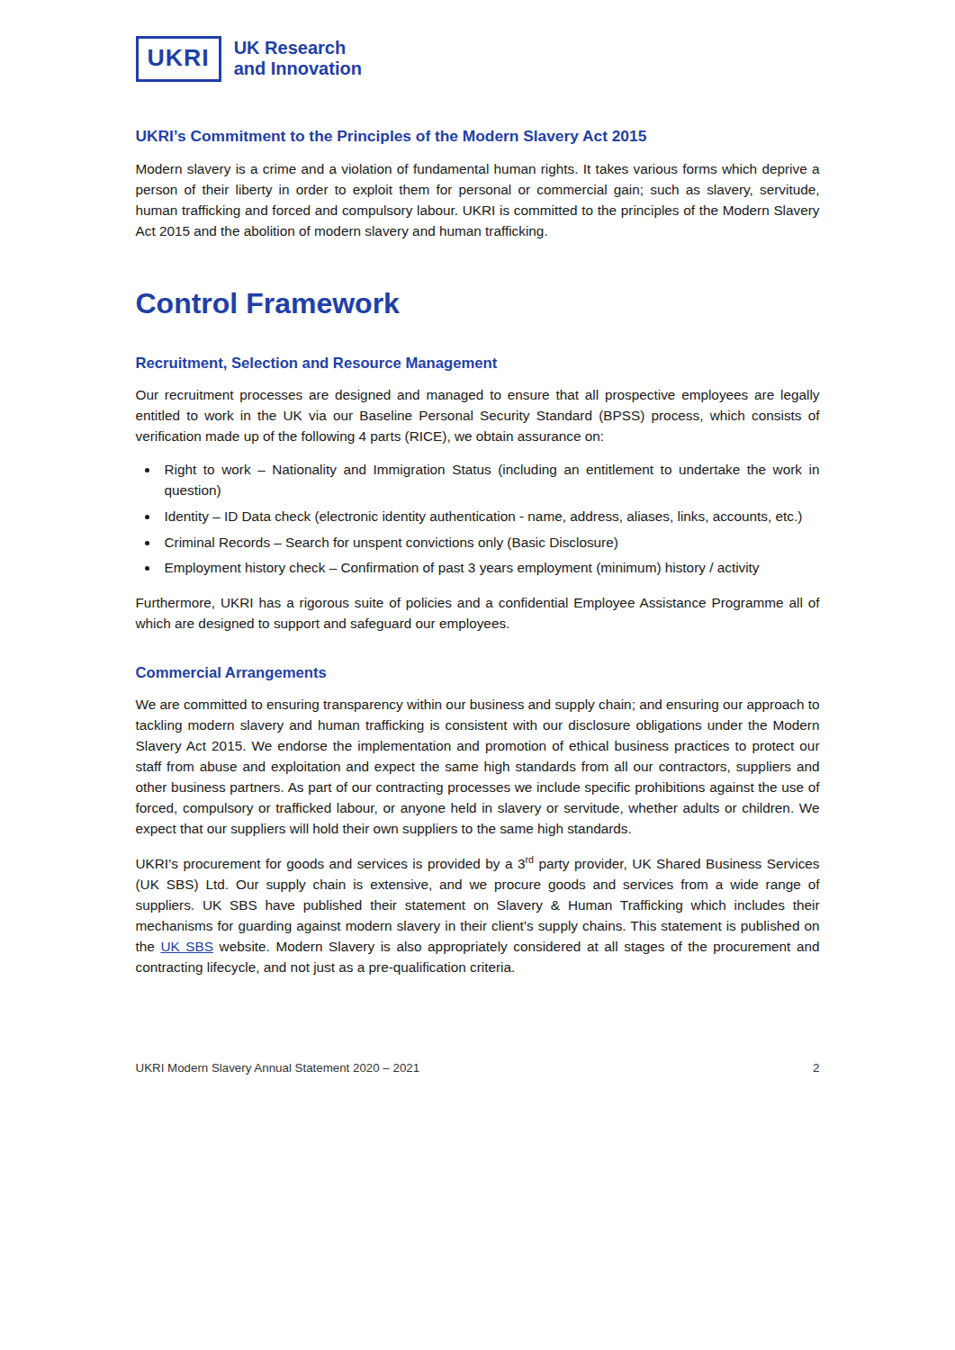UKRI
UK Research
and Innovation
UKRI’s Commitment to the Principles of the Modern Slavery Act 2015
Modern slavery is a crime and a violation of fundamental human rights. It takes various forms which deprive a person of their liberty in order to exploit them for personal or commercial gain; such as slavery, servitude, human trafficking and forced and compulsory labour. UKRI is committed to the principles of the Modern Slavery Act 2015 and the abolition of modern slavery and human trafficking.
Control Framework
Recruitment, Selection and Resource Management
Our recruitment processes are designed and managed to ensure that all prospective employees are legally entitled to work in the UK via our Baseline Personal Security Standard (BPSS) process, which consists of verification made up of the following 4 parts (RICE), we obtain assurance on:
Right to work – Nationality and Immigration Status (including an entitlement to undertake the work in question)
Identity – ID Data check (electronic identity authentication - name, address, aliases, links, accounts, etc.)
Criminal Records – Search for unspent convictions only (Basic Disclosure)
Employment history check – Confirmation of past 3 years employment (minimum) history / activity
Furthermore, UKRI has a rigorous suite of policies and a confidential Employee Assistance Programme all of which are designed to support and safeguard our employees.
Commercial Arrangements
We are committed to ensuring transparency within our business and supply chain; and ensuring our approach to tackling modern slavery and human trafficking is consistent with our disclosure obligations under the Modern Slavery Act 2015. We endorse the implementation and promotion of ethical business practices to protect our staff from abuse and exploitation and expect the same high standards from all our contractors, suppliers and other business partners. As part of our contracting processes we include specific prohibitions against the use of forced, compulsory or trafficked labour, or anyone held in slavery or servitude, whether adults or children. We expect that our suppliers will hold their own suppliers to the same high standards.
UKRI’s procurement for goods and services is provided by a 3rd party provider, UK Shared Business Services (UK SBS) Ltd. Our supply chain is extensive, and we procure goods and services from a wide range of suppliers. UK SBS have published their statement on Slavery & Human Trafficking which includes their mechanisms for guarding against modern slavery in their client’s supply chains. This statement is published on the UK SBS website. Modern Slavery is also appropriately considered at all stages of the procurement and contracting lifecycle, and not just as a pre-qualification criteria.
UKRI Modern Slavery Annual Statement 2020 – 2021 2